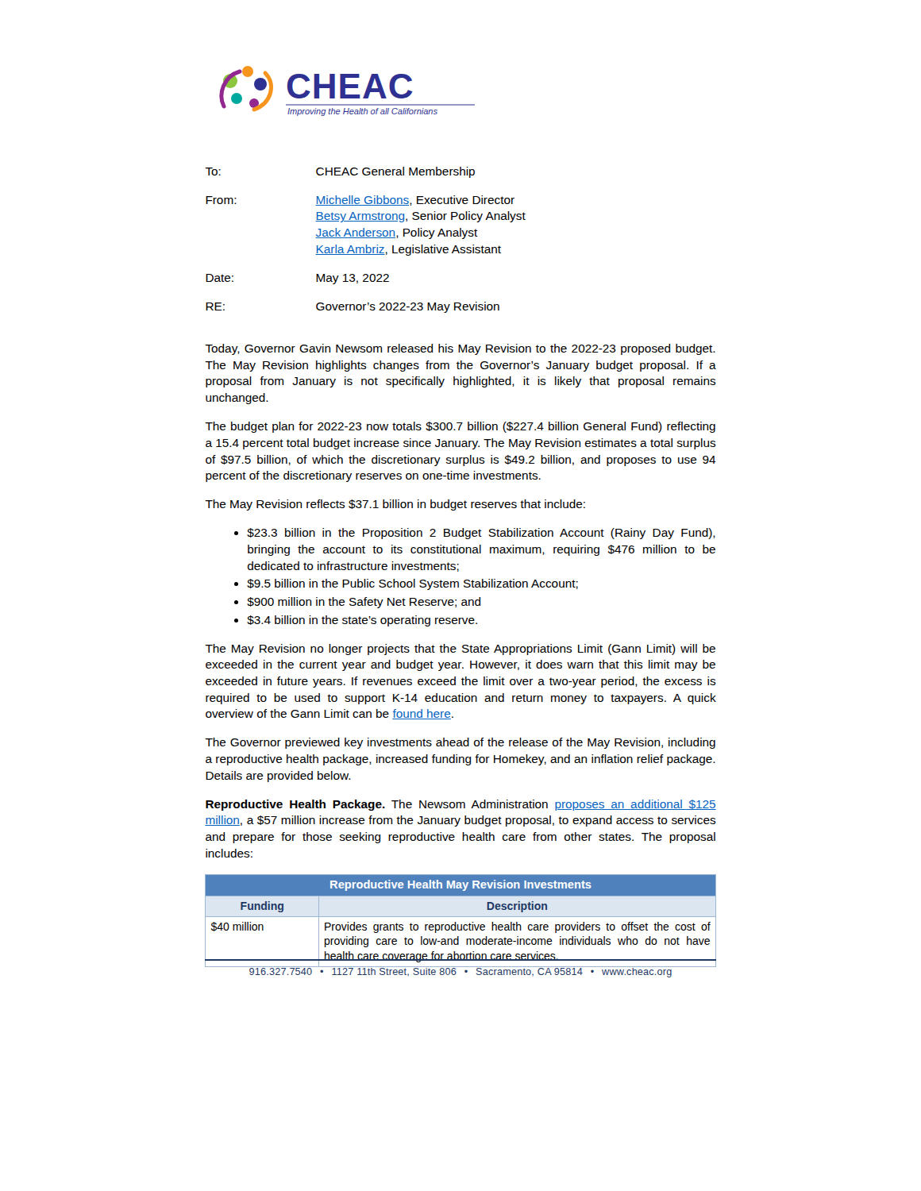CHEAC Improving the Health of all Californians
| To: | CHEAC General Membership |
| From: | Michelle Gibbons , Executive Director Betsy Armstrong , Senior Policy Analyst Jack Anderson , Policy Analyst Karla Ambriz , Legislative Assistant |
| Date: | May 13, 2022 |
| RE: | Governor’s 2022-23 May Revision |
Today, Governor Gavin Newsom released his May Revision to the 2022-23 proposed budget. The May Revision highlights changes from the Governor’s January budget proposal. If a proposal from January is not specifically highlighted, it is likely that proposal remains unchanged.
The budget plan for 2022-23 now totals $300.7 billion ($227.4 billion General Fund) reflecting a 15.4 percent total budget increase since January. The May Revision estimates a total surplus of $97.5 billion, of which the discretionary surplus is $49.2 billion, and proposes to use 94 percent of the discretionary reserves on one-time investments.
The May Revision reflects $37.1 billion in budget reserves that include:
$23.3 billion in the Proposition 2 Budget Stabilization Account (Rainy Day Fund), bringing the account to its constitutional maximum, requiring $476 million to be dedicated to infrastructure investments;
$9.5 billion in the Public School System Stabilization Account;
$900 million in the Safety Net Reserve; and
$3.4 billion in the state’s operating reserve.
The May Revision no longer projects that the State Appropriations Limit (Gann Limit) will be exceeded in the current year and budget year. However, it does warn that this limit may be exceeded in future years. If revenues exceed the limit over a two-year period, the excess is required to be used to support K-14 education and return money to taxpayers. A quick overview of the Gann Limit can be found here.
The Governor previewed key investments ahead of the release of the May Revision, including a reproductive health package, increased funding for Homekey, and an inflation relief package. Details are provided below.
Reproductive Health Package. The Newsom Administration proposes an additional $125 million, a $57 million increase from the January budget proposal, to expand access to services and prepare for those seeking reproductive health care from other states. The proposal includes:
| Reproductive Health May Revision Investments |
| --- |
| Funding | Description |
| $40 million | Provides grants to reproductive health care providers to offset the cost of providing care to low-and moderate-income individuals who do not have health care coverage for abortion care services. |
916.327.7540 • 1127 11th Street, Suite 806 • Sacramento, CA 95814 • www.cheac.org